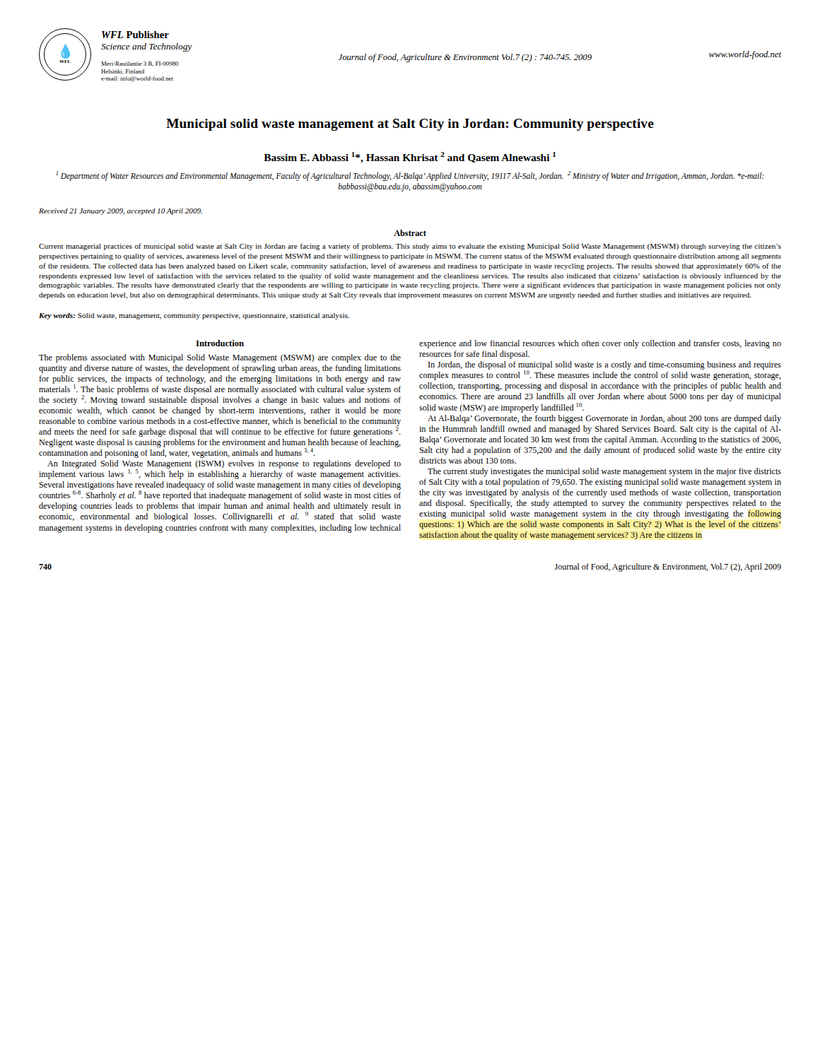💧
WFL
WFL Publisher
Science and Technology
Meri-Rastilantie 3 B, FI-00980
Helsinki, Finland
e-mail: info@world-food.net
Journal of Food, Agriculture & Environment Vol.7 (2) : 740-745. 2009
www.world-food.net
Municipal solid waste management at Salt City in Jordan: Community perspective
Bassim E. Abbassi 1*, Hassan Khrisat 2 and Qasem Alnewashi 1
1 Department of Water Resources and Environmental Management, Faculty of Agricultural Technology, Al-Balqa’ Applied University, 19117 Al-Salt, Jordan. 2 Ministry of Water and Irrigation, Amman, Jordan. *e-mail: babbassi@bau.edu.jo, abassim@yahoo.com
Received 21 January 2009, accepted 10 April 2009.
Abstract
Current managerial practices of municipal solid waste at Salt City in Jordan are facing a variety of problems. This study aims to evaluate the existing Municipal Solid Waste Management (MSWM) through surveying the citizen’s perspectives pertaining to quality of services, awareness level of the present MSWM and their willingness to participate in MSWM. The current status of the MSWM evaluated through questionnaire distribution among all segments of the residents. The collected data has been analyzed based on Likert scale, community satisfaction, level of awareness and readiness to participate in waste recycling projects. The results showed that approximately 60% of the respondents expressed low level of satisfaction with the services related to the quality of solid waste management and the cleanliness services. The results also indicated that citizens’ satisfaction is obviously influenced by the demographic variables. The results have demonstrated clearly that the respondents are willing to participate in waste recycling projects. There were a significant evidences that participation in waste management policies not only depends on education level, but also on demographical determinants. This unique study at Salt City reveals that improvement measures on current MSWM are urgently needed and further studies and initiatives are required.
Key words: Solid waste, management, community perspective, questionnaire, statistical analysis.
Introduction
The problems associated with Municipal Solid Waste Management (MSWM) are complex due to the quantity and diverse nature of wastes, the development of sprawling urban areas, the funding limitations for public services, the impacts of technology, and the emerging limitations in both energy and raw materials 1. The basic problems of waste disposal are normally associated with cultural value system of the society 2. Moving toward sustainable disposal involves a change in basic values and notions of economic wealth, which cannot be changed by short-term interventions, rather it would be more reasonable to combine various methods in a cost-effective manner, which is beneficial to the community and meets the need for safe garbage disposal that will continue to be effective for future generations 2. Negligent waste disposal is causing problems for the environment and human health because of leaching, contamination and poisoning of land, water, vegetation, animals and humans 3, 4.
An Integrated Solid Waste Management (ISWM) evolves in response to regulations developed to implement various laws 1, 5, which help in establishing a hierarchy of waste management activities. Several investigations have revealed inadequacy of solid waste management in many cities of developing countries 6-8. Sharholy et al. 8 have reported that inadequate management of solid waste in most cities of developing countries leads to problems that impair human and animal health and ultimately result in economic, environmental and biological losses. Collivignarelli et al. 9 stated that solid waste management systems in developing countries confront with many complexities, including low technical experience and low financial resources which often cover only collection and transfer costs, leaving no resources for safe final disposal.
In Jordan, the disposal of municipal solid waste is a costly and time-consuming business and requires complex measures to control 10. These measures include the control of solid waste generation, storage, collection, transporting, processing and disposal in accordance with the principles of public health and economics. There are around 23 landfills all over Jordan where about 5000 tons per day of municipal solid waste (MSW) are improperly landfilled 10.
At Al-Balqa’ Governorate, the fourth biggest Governorate in Jordan, about 200 tons are dumped daily in the Hummrah landfill owned and managed by Shared Services Board. Salt city is the capital of Al-Balqa’ Governorate and located 30 km west from the capital Amman. According to the statistics of 2006, Salt city had a population of 375,200 and the daily amount of produced solid waste by the entire city districts was about 130 tons.
The current study investigates the municipal solid waste management system in the major five districts of Salt City with a total population of 79,650. The existing municipal solid waste management system in the city was investigated by analysis of the currently used methods of waste collection, transportation and disposal. Specifically, the study attempted to survey the community perspectives related to the existing municipal solid waste management system in the city through investigating the following questions: 1) Which are the solid waste components in Salt City? 2) What is the level of the citizens’ satisfaction about the quality of waste management services? 3) Are the citizens in
740
Journal of Food, Agriculture & Environment, Vol.7 (2), April 2009